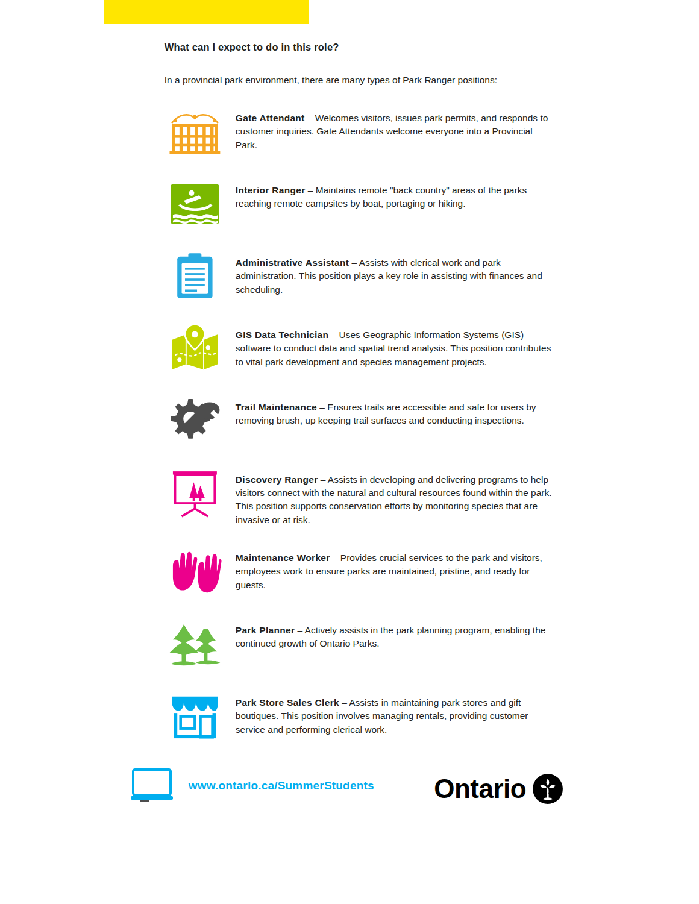What can I expect to do in this role?
In a provincial park environment, there are many types of Park Ranger positions:
Gate Attendant – Welcomes visitors, issues park permits, and responds to customer inquiries. Gate Attendants welcome everyone into a Provincial Park.
Interior Ranger – Maintains remote "back country" areas of the parks reaching remote campsites by boat, portaging or hiking.
Administrative Assistant – Assists with clerical work and park administration. This position plays a key role in assisting with finances and scheduling.
GIS Data Technician – Uses Geographic Information Systems (GIS) software to conduct data and spatial trend analysis. This position contributes to vital park development and species management projects.
Trail Maintenance – Ensures trails are accessible and safe for users by removing brush, up keeping trail surfaces and conducting inspections.
Discovery Ranger – Assists in developing and delivering programs to help visitors connect with the natural and cultural resources found within the park. This position supports conservation efforts by monitoring species that are invasive or at risk.
Maintenance Worker – Provides crucial services to the park and visitors, employees work to ensure parks are maintained, pristine, and ready for guests.
Park Planner – Actively assists in the park planning program, enabling the continued growth of Ontario Parks.
Park Store Sales Clerk – Assists in maintaining park stores and gift boutiques. This position involves managing rentals, providing customer service and performing clerical work.
www.ontario.ca/SummerStudents
Ontario